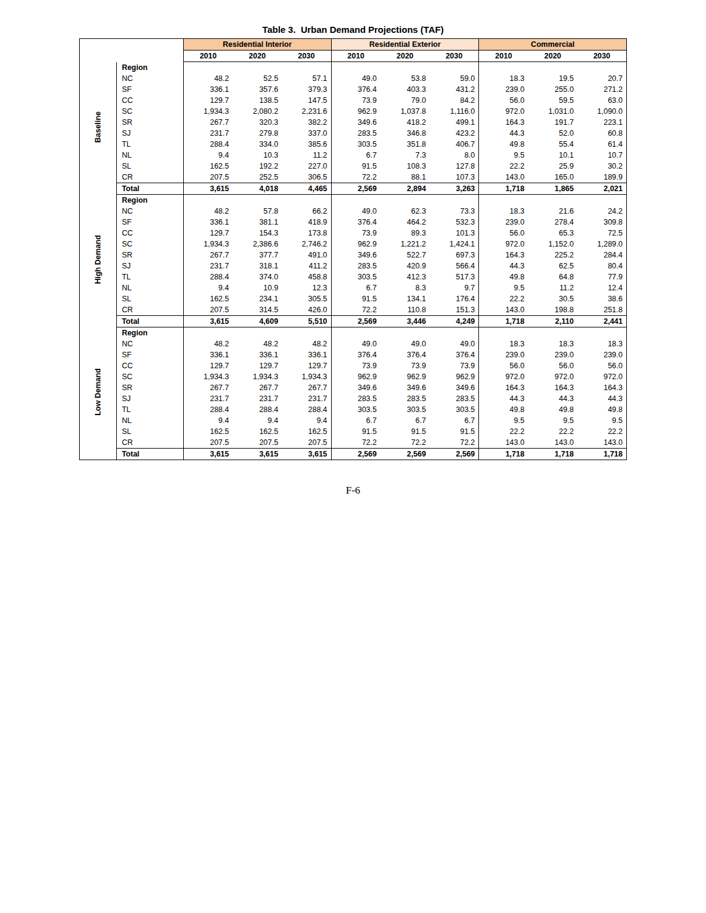Table 3. Urban Demand Projections (TAF)
| | | Residential Interior | Residential Exterior | Commercial |
| --- | --- | --- | --- | --- |
| | | 2010 | 2020 | 2030 | 2010 | 2020 | 2030 | 2010 | 2020 | 2030 |
| Baseline | Region | | | | | | | | | |
| NC | 48.2 | 52.5 | 57.1 | 49.0 | 53.8 | 59.0 | 18.3 | 19.5 | 20.7 |
| SF | 336.1 | 357.6 | 379.3 | 376.4 | 403.3 | 431.2 | 239.0 | 255.0 | 271.2 |
| CC | 129.7 | 138.5 | 147.5 | 73.9 | 79.0 | 84.2 | 56.0 | 59.5 | 63.0 |
| SC | 1,934.3 | 2,080.2 | 2,231.6 | 962.9 | 1,037.8 | 1,116.0 | 972.0 | 1,031.0 | 1,090.0 |
| SR | 267.7 | 320.3 | 382.2 | 349.6 | 418.2 | 499.1 | 164.3 | 191.7 | 223.1 |
| SJ | 231.7 | 279.8 | 337.0 | 283.5 | 346.8 | 423.2 | 44.3 | 52.0 | 60.8 |
| TL | 288.4 | 334.0 | 385.6 | 303.5 | 351.8 | 406.7 | 49.8 | 55.4 | 61.4 |
| NL | 9.4 | 10.3 | 11.2 | 6.7 | 7.3 | 8.0 | 9.5 | 10.1 | 10.7 |
| SL | 162.5 | 192.2 | 227.0 | 91.5 | 108.3 | 127.8 | 22.2 | 25.9 | 30.2 |
| CR | 207.5 | 252.5 | 306.5 | 72.2 | 88.1 | 107.3 | 143.0 | 165.0 | 189.9 |
| Total | 3,615 | 4,018 | 4,465 | 2,569 | 2,894 | 3,263 | 1,718 | 1,865 | 2,021 |
| High Demand | Region | | | | | | | | | |
| NC | 48.2 | 57.8 | 66.2 | 49.0 | 62.3 | 73.3 | 18.3 | 21.6 | 24.2 |
| SF | 336.1 | 381.1 | 418.9 | 376.4 | 464.2 | 532.3 | 239.0 | 278.4 | 309.8 |
| CC | 129.7 | 154.3 | 173.8 | 73.9 | 89.3 | 101.3 | 56.0 | 65.3 | 72.5 |
| SC | 1,934.3 | 2,386.6 | 2,746.2 | 962.9 | 1,221.2 | 1,424.1 | 972.0 | 1,152.0 | 1,289.0 |
| SR | 267.7 | 377.7 | 491.0 | 349.6 | 522.7 | 697.3 | 164.3 | 225.2 | 284.4 |
| SJ | 231.7 | 318.1 | 411.2 | 283.5 | 420.9 | 566.4 | 44.3 | 62.5 | 80.4 |
| TL | 288.4 | 374.0 | 458.8 | 303.5 | 412.3 | 517.3 | 49.8 | 64.8 | 77.9 |
| NL | 9.4 | 10.9 | 12.3 | 6.7 | 8.3 | 9.7 | 9.5 | 11.2 | 12.4 |
| SL | 162.5 | 234.1 | 305.5 | 91.5 | 134.1 | 176.4 | 22.2 | 30.5 | 38.6 |
| CR | 207.5 | 314.5 | 426.0 | 72.2 | 110.8 | 151.3 | 143.0 | 198.8 | 251.8 |
| Total | 3,615 | 4,609 | 5,510 | 2,569 | 3,446 | 4,249 | 1,718 | 2,110 | 2,441 |
| Low Demand | Region | | | | | | | | | |
| NC | 48.2 | 48.2 | 48.2 | 49.0 | 49.0 | 49.0 | 18.3 | 18.3 | 18.3 |
| SF | 336.1 | 336.1 | 336.1 | 376.4 | 376.4 | 376.4 | 239.0 | 239.0 | 239.0 |
| CC | 129.7 | 129.7 | 129.7 | 73.9 | 73.9 | 73.9 | 56.0 | 56.0 | 56.0 |
| SC | 1,934.3 | 1,934.3 | 1,934.3 | 962.9 | 962.9 | 962.9 | 972.0 | 972.0 | 972.0 |
| SR | 267.7 | 267.7 | 267.7 | 349.6 | 349.6 | 349.6 | 164.3 | 164.3 | 164.3 |
| SJ | 231.7 | 231.7 | 231.7 | 283.5 | 283.5 | 283.5 | 44.3 | 44.3 | 44.3 |
| TL | 288.4 | 288.4 | 288.4 | 303.5 | 303.5 | 303.5 | 49.8 | 49.8 | 49.8 |
| NL | 9.4 | 9.4 | 9.4 | 6.7 | 6.7 | 6.7 | 9.5 | 9.5 | 9.5 |
| SL | 162.5 | 162.5 | 162.5 | 91.5 | 91.5 | 91.5 | 22.2 | 22.2 | 22.2 |
| CR | 207.5 | 207.5 | 207.5 | 72.2 | 72.2 | 72.2 | 143.0 | 143.0 | 143.0 |
| Total | 3,615 | 3,615 | 3,615 | 2,569 | 2,569 | 2,569 | 1,718 | 1,718 | 1,718 |
F-6